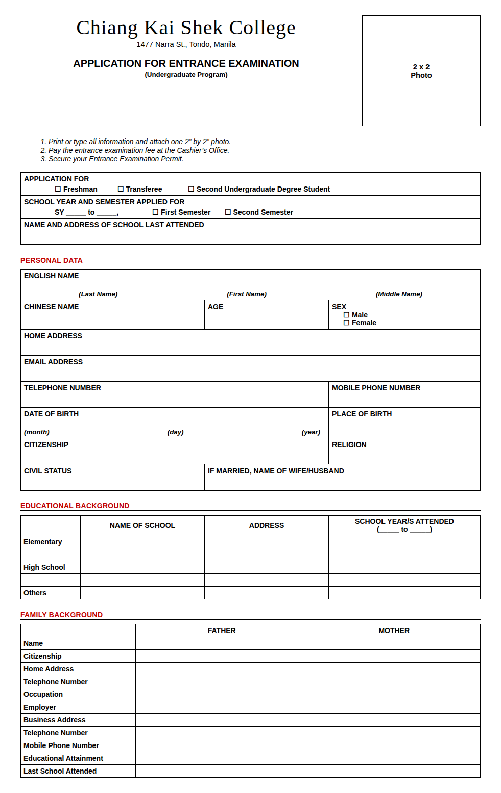Chiang Kai Shek College
1477 Narra St., Tondo, Manila
APPLICATION FOR ENTRANCE EXAMINATION
(Undergraduate Program)
2 x 2
Photo
Print or type all information and attach one 2” by 2” photo.
Pay the entrance examination fee at the Cashier’s Office.
Secure your Entrance Examination Permit.
| APPLICATION FOR ☐ Freshman ☐ Transferee ☐ Second Undergraduate Degree Student |
| SCHOOL YEAR AND SEMESTER APPLIED FOR SY _____ to _____, ☐ First Semester ☐ Second Semester |
| NAME AND ADDRESS OF SCHOOL LAST ATTENDED |
PERSONAL DATA
| ENGLISH NAME (Last Name) (First Name) (Middle Name) |
| CHINESE NAME | AGE | SEX ☐ Male ☐ Female |
| HOME ADDRESS |
| EMAIL ADDRESS |
| TELEPHONE NUMBER | MOBILE PHONE NUMBER |
| DATE OF BIRTH (month) (day) (year) | PLACE OF BIRTH |
| CITIZENSHIP | RELIGION |
| CIVIL STATUS | IF MARRIED, NAME OF WIFE/HUSBAND |
EDUCATIONAL BACKGROUND
| | NAME OF SCHOOL | ADDRESS | SCHOOL YEAR/S ATTENDED (_____ to _____) |
| --- | --- | --- | --- |
| Elementary | | | |
| High School | | | |
| Others | | | |
FAMILY BACKGROUND
| | FATHER | MOTHER |
| --- | --- | --- |
| Name | | |
| Citizenship | | |
| Home Address | | |
| Telephone Number | | |
| Occupation | | |
| Employer | | |
| Business Address | | |
| Telephone Number | | |
| Mobile Phone Number | | |
| Educational Attainment | | |
| Last School Attended | | |